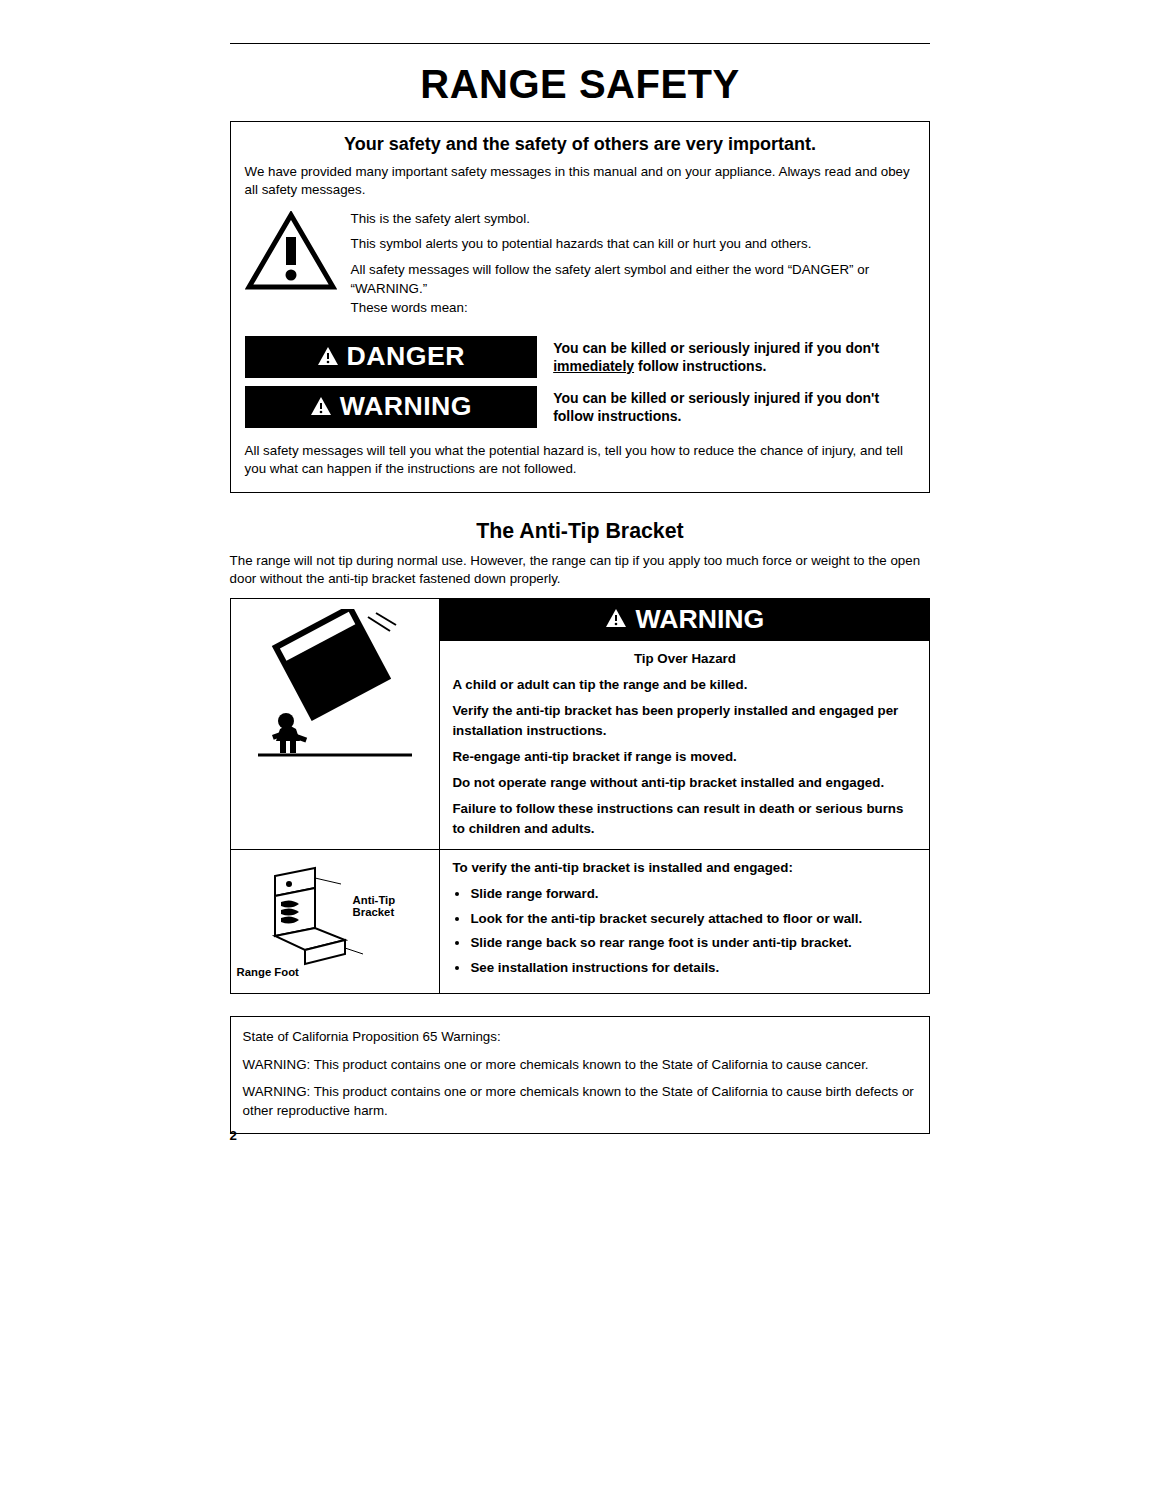RANGE SAFETY
Your safety and the safety of others are very important.
We have provided many important safety messages in this manual and on your appliance. Always read and obey all safety messages.
This is the safety alert symbol.
This symbol alerts you to potential hazards that can kill or hurt you and others.
All safety messages will follow the safety alert symbol and either the word “DANGER” or “WARNING.”
These words mean:
| DANGER | You can be killed or seriously injured if you don't immediately follow instructions. |
| WARNING | You can be killed or seriously injured if you don't follow instructions. |
All safety messages will tell you what the potential hazard is, tell you how to reduce the chance of injury, and tell you what can happen if the instructions are not followed.
The Anti-Tip Bracket
The range will not tip during normal use. However, the range can tip if you apply too much force or weight to the open door without the anti-tip bracket fastened down properly.
| | WARNING Tip Over Hazard A child or adult can tip the range and be killed. Verify the anti-tip bracket has been properly installed and engaged per installation instructions. Re-engage anti-tip bracket if range is moved. Do not operate range without anti-tip bracket installed and engaged. Failure to follow these instructions can result in death or serious burns to children and adults. |
| Anti-Tip Bracket Range Foot | To verify the anti-tip bracket is installed and engaged: Slide range forward. Look for the anti-tip bracket securely attached to floor or wall. Slide range back so rear range foot is under anti-tip bracket. See installation instructions for details. |
State of California Proposition 65 Warnings:
WARNING: This product contains one or more chemicals known to the State of California to cause cancer.
WARNING: This product contains one or more chemicals known to the State of California to cause birth defects or other reproductive harm.
2